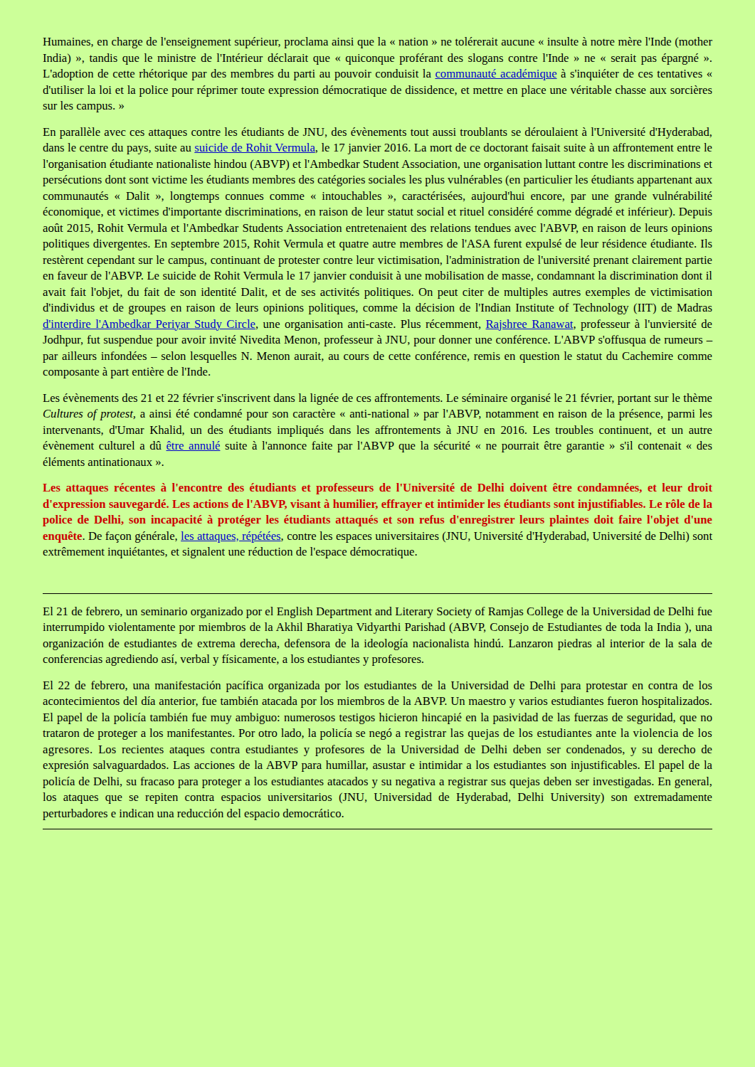Humaines, en charge de l'enseignement supérieur, proclama ainsi que la « nation » ne tolérerait aucune « insulte à notre mère l'Inde (mother India) », tandis que le ministre de l'Intérieur déclarait que « quiconque proférant des slogans contre l'Inde » ne « serait pas épargné ». L'adoption de cette rhétorique par des membres du parti au pouvoir conduisit la communauté académique à s'inquiéter de ces tentatives « d'utiliser la loi et la police pour réprimer toute expression démocratique de dissidence, et mettre en place une véritable chasse aux sorcières sur les campus. »
En parallèle avec ces attaques contre les étudiants de JNU, des évènements tout aussi troublants se déroulaient à l'Université d'Hyderabad, dans le centre du pays, suite au suicide de Rohit Vermula, le 17 janvier 2016. La mort de ce doctorant faisait suite à un affrontement entre le l'organisation étudiante nationaliste hindou (ABVP) et l'Ambedkar Student Association, une organisation luttant contre les discriminations et persécutions dont sont victime les étudiants membres des catégories sociales les plus vulnérables (en particulier les étudiants appartenant aux communautés « Dalit », longtemps connues comme « intouchables », caractérisées, aujourd'hui encore, par une grande vulnérabilité économique, et victimes d'importante discriminations, en raison de leur statut social et rituel considéré comme dégradé et inférieur). Depuis août 2015, Rohit Vermula et l'Ambedkar Students Association entretenaient des relations tendues avec l'ABVP, en raison de leurs opinions politiques divergentes. En septembre 2015, Rohit Vermula et quatre autre membres de l'ASA furent expulsé de leur résidence étudiante. Ils restèrent cependant sur le campus, continuant de protester contre leur victimisation, l'administration de l'université prenant clairement partie en faveur de l'ABVP. Le suicide de Rohit Vermula le 17 janvier conduisit à une mobilisation de masse, condamnant la discrimination dont il avait fait l'objet, du fait de son identité Dalit, et de ses activités politiques. On peut citer de multiples autres exemples de victimisation d'individus et de groupes en raison de leurs opinions politiques, comme la décision de l'Indian Institute of Technology (IIT) de Madras d'interdire l'Ambedkar Periyar Study Circle, une organisation anti-caste. Plus récemment, Rajshree Ranawat, professeur à l'unviersité de Jodhpur, fut suspendue pour avoir invité Nivedita Menon, professeur à JNU, pour donner une conférence. L'ABVP s'offusqua de rumeurs – par ailleurs infondées – selon lesquelles N. Menon aurait, au cours de cette conférence, remis en question le statut du Cachemire comme composante à part entière de l'Inde.
Les évènements des 21 et 22 février s'inscrivent dans la lignée de ces affrontements. Le séminaire organisé le 21 février, portant sur le thème Cultures of protest, a ainsi été condamné pour son caractère « anti-national » par l'ABVP, notamment en raison de la présence, parmi les intervenants, d'Umar Khalid, un des étudiants impliqués dans les affrontements à JNU en 2016. Les troubles continuent, et un autre évènement culturel a dû être annulé suite à l'annonce faite par l'ABVP que la sécurité « ne pourrait être garantie » s'il contenait « des éléments antinationaux ».
Les attaques récentes à l'encontre des étudiants et professeurs de l'Université de Delhi doivent être condamnées, et leur droit d'expression sauvegardé. Les actions de l'ABVP, visant à humilier, effrayer et intimider les étudiants sont injustifiables. Le rôle de la police de Delhi, son incapacité à protéger les étudiants attaqués et son refus d'enregistrer leurs plaintes doit faire l'objet d'une enquête. De façon générale, les attaques, répétées, contre les espaces universitaires (JNU, Université d'Hyderabad, Université de Delhi) sont extrêmement inquiétantes, et signalent une réduction de l'espace démocratique.
El 21 de febrero, un seminario organizado por el English Department and Literary Society of Ramjas College de la Universidad de Delhi fue interrumpido violentamente por miembros de la Akhil Bharatiya Vidyarthi Parishad (ABVP, Consejo de Estudiantes de toda la India ), una organización de estudiantes de extrema derecha, defensora de la ideología nacionalista hindú. Lanzaron piedras al interior de la sala de conferencias agrediendo así, verbal y físicamente, a los estudiantes y profesores.
El 22 de febrero, una manifestación pacífica organizada por los estudiantes de la Universidad de Delhi para protestar en contra de los acontecimientos del día anterior, fue también atacada por los miembros de la ABVP. Un maestro y varios estudiantes fueron hospitalizados. El papel de la policía también fue muy ambiguo: numerosos testigos hicieron hincapié en la pasividad de las fuerzas de seguridad, que no trataron de proteger a los manifestantes. Por otro lado, la policía se negó a registrar las quejas de los estudiantes ante la violencia de los agresores. Los recientes ataques contra estudiantes y profesores de la Universidad de Delhi deben ser condenados, y su derecho de expresión salvaguardados. Las acciones de la ABVP para humillar, asustar e intimidar a los estudiantes son injustificables. El papel de la policía de Delhi, su fracaso para proteger a los estudiantes atacados y su negativa a registrar sus quejas deben ser investigadas. En general, los ataques que se repiten contra espacios universitarios (JNU, Universidad de Hyderabad, Delhi University) son extremadamente perturbadores e indican una reducción del espacio democrático.